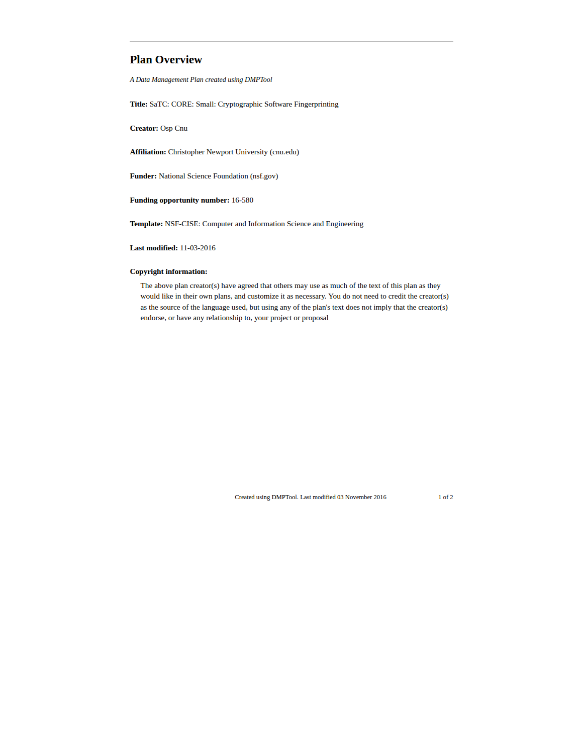Plan Overview
A Data Management Plan created using DMPTool
Title: SaTC: CORE: Small: Cryptographic Software Fingerprinting
Creator: Osp Cnu
Affiliation: Christopher Newport University (cnu.edu)
Funder: National Science Foundation (nsf.gov)
Funding opportunity number: 16-580
Template: NSF-CISE: Computer and Information Science and Engineering
Last modified: 11-03-2016
Copyright information:
The above plan creator(s) have agreed that others may use as much of the text of this plan as they would like in their own plans, and customize it as necessary. You do not need to credit the creator(s) as the source of the language used, but using any of the plan's text does not imply that the creator(s) endorse, or have any relationship to, your project or proposal
Created using DMPTool. Last modified 03 November 2016
1 of 2